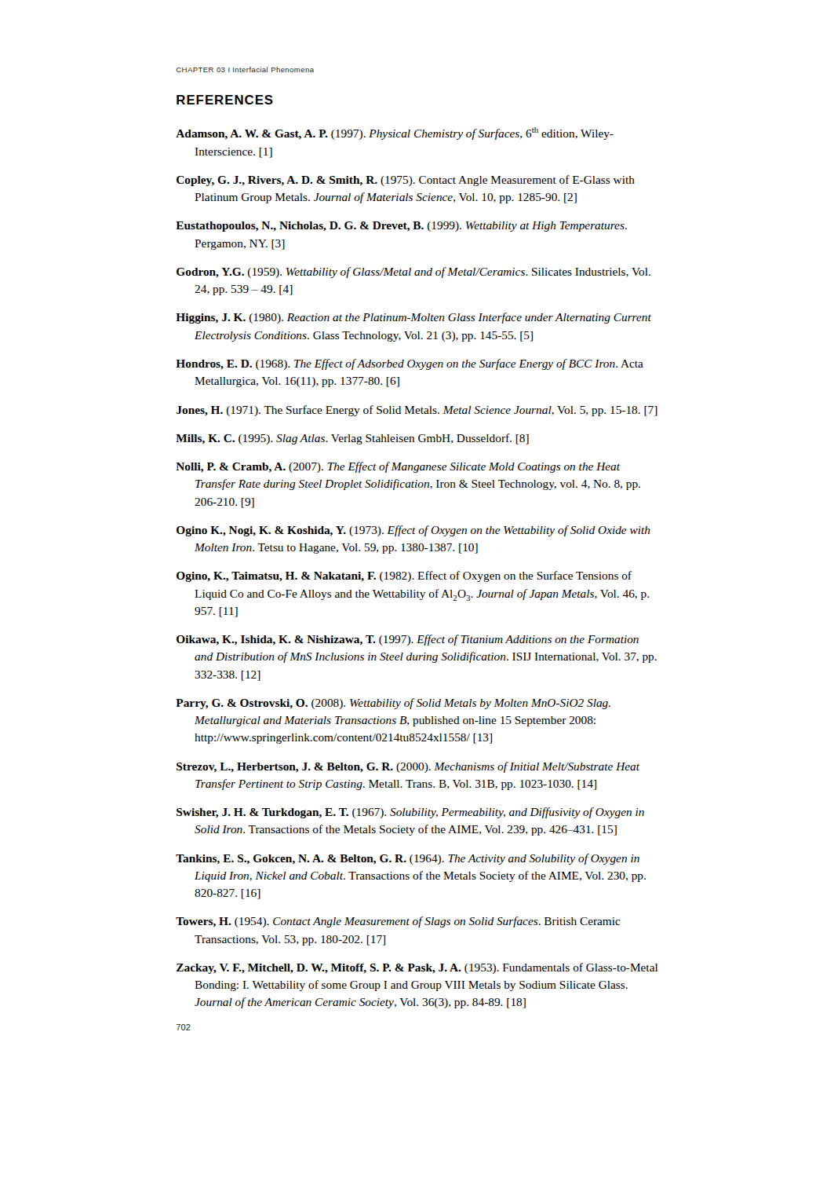CHAPTER 03 I Interfacial Phenomena
REFERENCES
Adamson, A. W. & Gast, A. P. (1997). Physical Chemistry of Surfaces, 6th edition, Wiley-Interscience. [1]
Copley, G. J., Rivers, A. D. & Smith, R. (1975). Contact Angle Measurement of E-Glass with Platinum Group Metals. Journal of Materials Science, Vol. 10, pp. 1285-90. [2]
Eustathopoulos, N., Nicholas, D. G. & Drevet, B. (1999). Wettability at High Temperatures. Pergamon, NY. [3]
Godron, Y.G. (1959). Wettability of Glass/Metal and of Metal/Ceramics. Silicates Industriels, Vol. 24, pp. 539 – 49. [4]
Higgins, J. K. (1980). Reaction at the Platinum-Molten Glass Interface under Alternating Current Electrolysis Conditions. Glass Technology, Vol. 21 (3), pp. 145-55. [5]
Hondros, E. D. (1968). The Effect of Adsorbed Oxygen on the Surface Energy of BCC Iron. Acta Metallurgica, Vol. 16(11), pp. 1377-80. [6]
Jones, H. (1971). The Surface Energy of Solid Metals. Metal Science Journal, Vol. 5, pp. 15-18. [7]
Mills, K. C. (1995). Slag Atlas. Verlag Stahleisen GmbH, Dusseldorf. [8]
Nolli, P. & Cramb, A. (2007). The Effect of Manganese Silicate Mold Coatings on the Heat Transfer Rate during Steel Droplet Solidification, Iron & Steel Technology, vol. 4, No. 8, pp. 206-210. [9]
Ogino K., Nogi, K. & Koshida, Y. (1973). Effect of Oxygen on the Wettability of Solid Oxide with Molten Iron. Tetsu to Hagane, Vol. 59, pp. 1380-1387. [10]
Ogino, K., Taimatsu, H. & Nakatani, F. (1982). Effect of Oxygen on the Surface Tensions of Liquid Co and Co-Fe Alloys and the Wettability of Al2O3. Journal of Japan Metals, Vol. 46, p. 957. [11]
Oikawa, K., Ishida, K. & Nishizawa, T. (1997). Effect of Titanium Additions on the Formation and Distribution of MnS Inclusions in Steel during Solidification. ISIJ International, Vol. 37, pp. 332-338. [12]
Parry, G. & Ostrovski, O. (2008). Wettability of Solid Metals by Molten MnO-SiO2 Slag. Metallurgical and Materials Transactions B, published on-line 15 September 2008: http://www.springerlink.com/content/0214tu8524xl1558/ [13]
Strezov, L., Herbertson, J. & Belton, G. R. (2000). Mechanisms of Initial Melt/Substrate Heat Transfer Pertinent to Strip Casting. Metall. Trans. B, Vol. 31B, pp. 1023-1030. [14]
Swisher, J. H. & Turkdogan, E. T. (1967). Solubility, Permeability, and Diffusivity of Oxygen in Solid Iron. Transactions of the Metals Society of the AIME, Vol. 239, pp. 426–431. [15]
Tankins, E. S., Gokcen, N. A. & Belton, G. R. (1964). The Activity and Solubility of Oxygen in Liquid Iron, Nickel and Cobalt. Transactions of the Metals Society of the AIME, Vol. 230, pp. 820-827. [16]
Towers, H. (1954). Contact Angle Measurement of Slags on Solid Surfaces. British Ceramic Transactions, Vol. 53, pp. 180-202. [17]
Zackay, V. F., Mitchell, D. W., Mitoff, S. P. & Pask, J. A. (1953). Fundamentals of Glass-to-Metal Bonding: I. Wettability of some Group I and Group VIII Metals by Sodium Silicate Glass. Journal of the American Ceramic Society, Vol. 36(3), pp. 84-89. [18]
702